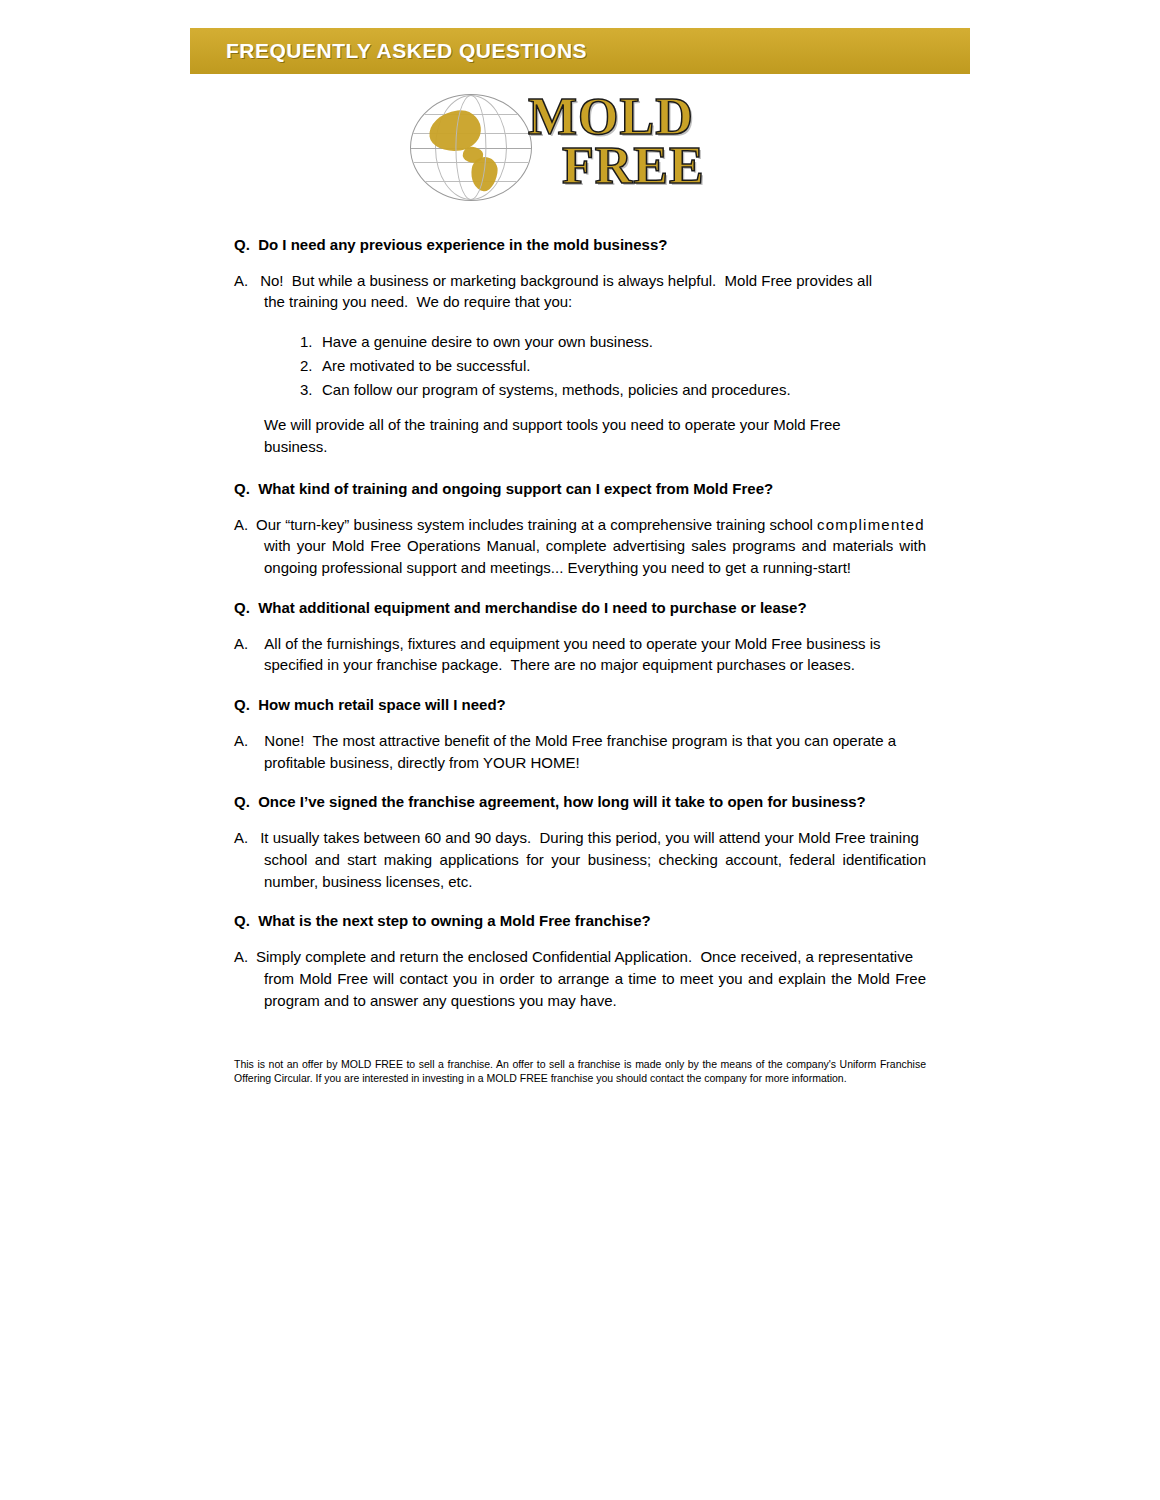FREQUENTLY ASKED QUESTIONS
MOLD
FREE
Q. Do I need any previous experience in the mold business?
A. No! But while a business or marketing background is always helpful. Mold Free provides all
the training you need. We do require that you:
1. Have a genuine desire to own your own business.
2. Are motivated to be successful.
3. Can follow our program of systems, methods, policies and procedures.
We will provide all of the training and support tools you need to operate your Mold Free
business.
Q. What kind of training and ongoing support can I expect from Mold Free?
A. Our “turn-key” business system includes training at a comprehensive training school complimented with your Mold Free Operations Manual, complete advertising sales programs and materials with ongoing professional support and meetings... Everything you need to get a running-start!
Q. What additional equipment and merchandise do I need to purchase or lease?
A. All of the furnishings, fixtures and equipment you need to operate your Mold Free business is specified in your franchise package. There are no major equipment purchases or leases.
Q. How much retail space will I need?
A. None! The most attractive benefit of the Mold Free franchise program is that you can operate a profitable business, directly from YOUR HOME!
Q. Once I’ve signed the franchise agreement, how long will it take to open for business?
A. It usually takes between 60 and 90 days. During this period, you will attend your Mold Free training school and start making applications for your business; checking account, federal identification number, business licenses, etc.
Q. What is the next step to owning a Mold Free franchise?
A. Simply complete and return the enclosed Confidential Application. Once received, a representative from Mold Free will contact you in order to arrange a time to meet you and explain the Mold Free program and to answer any questions you may have.
This is not an offer by MOLD FREE to sell a franchise. An offer to sell a franchise is made only by the means of the company's Uniform Franchise Offering Circular. If you are interested in investing in a MOLD FREE franchise you should contact the company for more information.